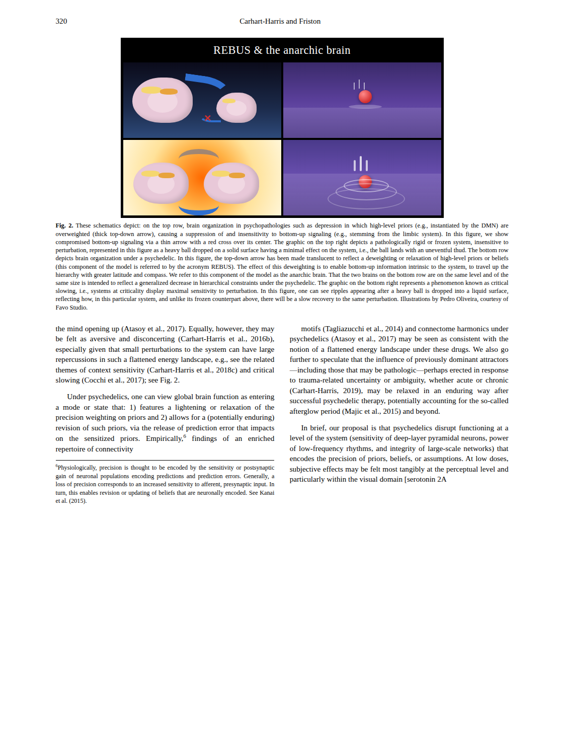320 Carhart-Harris and Friston
REBUS & the anarchic brain
✕
Fig. 2. These schematics depict: on the top row, brain organization in psychopathologies such as depression in which high-level priors (e.g., instantiated by the DMN) are overweighted (thick top-down arrow), causing a suppression of and insensitivity to bottom-up signaling (e.g., stemming from the limbic system). In this figure, we show compromised bottom-up signaling via a thin arrow with a red cross over its center. The graphic on the top right depicts a pathologically rigid or frozen system, insensitive to perturbation, represented in this figure as a heavy ball dropped on a solid surface having a minimal effect on the system, i.e., the ball lands with an uneventful thud. The bottom row depicts brain organization under a psychedelic. In this figure, the top-down arrow has been made translucent to reflect a deweighting or relaxation of high-level priors or beliefs (this component of the model is referred to by the acronym REBUS). The effect of this deweighting is to enable bottom-up information intrinsic to the system, to travel up the hierarchy with greater latitude and compass. We refer to this component of the model as the anarchic brain. That the two brains on the bottom row are on the same level and of the same size is intended to reflect a generalized decrease in hierarchical constraints under the psychedelic. The graphic on the bottom right represents a phenomenon known as critical slowing, i.e., systems at criticality display maximal sensitivity to perturbation. In this figure, one can see ripples appearing after a heavy ball is dropped into a liquid surface, reflecting how, in this particular system, and unlike its frozen counterpart above, there will be a slow recovery to the same perturbation. Illustrations by Pedro Oliveira, courtesy of Favo Studio.
the mind opening up (Atasoy et al., 2017). Equally, however, they may be felt as aversive and disconcerting (Carhart-Harris et al., 2016b), especially given that small perturbations to the system can have large repercussions in such a flattened energy landscape, e.g., see the related themes of context sensitivity (Carhart-Harris et al., 2018c) and critical slowing (Cocchi et al., 2017); see Fig. 2.
Under psychedelics, one can view global brain function as entering a mode or state that: 1) features a lightening or relaxation of the precision weighting on priors and 2) allows for a (potentially enduring) revision of such priors, via the release of prediction error that impacts on the sensitized priors. Empirically,6 findings of an enriched repertoire of connectivity
6Physiologically, precision is thought to be encoded by the sensitivity or postsynaptic gain of neuronal populations encoding predictions and prediction errors. Generally, a loss of precision corresponds to an increased sensitivity to afferent, presynaptic input. In turn, this enables revision or updating of beliefs that are neuronally encoded. See Kanai et al. (2015).
motifs (Tagliazucchi et al., 2014) and connectome harmonics under psychedelics (Atasoy et al., 2017) may be seen as consistent with the notion of a flattened energy landscape under these drugs. We also go further to speculate that the influence of previously dominant attractors—including those that may be pathologic—perhaps erected in response to trauma-related uncertainty or ambiguity, whether acute or chronic (Carhart-Harris, 2019), may be relaxed in an enduring way after successful psychedelic therapy, potentially accounting for the so-called afterglow period (Majic et al., 2015) and beyond.
In brief, our proposal is that psychedelics disrupt functioning at a level of the system (sensitivity of deep-layer pyramidal neurons, power of low-frequency rhythms, and integrity of large-scale networks) that encodes the precision of priors, beliefs, or assumptions. At low doses, subjective effects may be felt most tangibly at the perceptual level and particularly within the visual domain [serotonin 2A